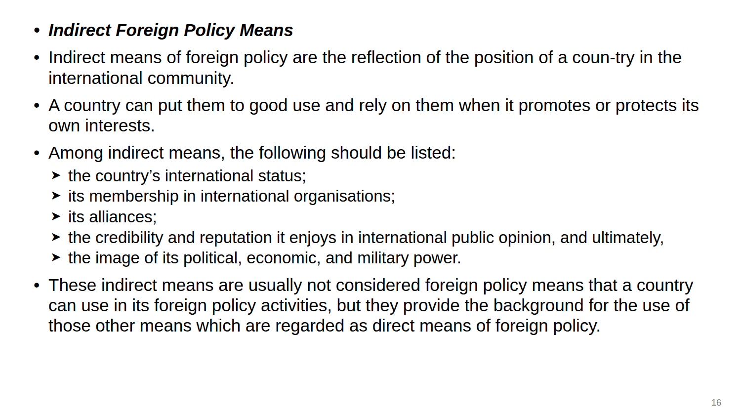Indirect Foreign Policy Means
Indirect means of foreign policy are the reflection of the position of a coun⁠-⁠try in the international community.
A country can put them to good use and rely on them when it promotes or protects its own interests.
Among indirect means, the following should be listed:
the country’s international status;
its membership in international organisations;
its alliances;
the credibility and reputation it enjoys in international public opinion, and ultimately,
the image of its political, economic, and military power.
These indirect means are usually not considered foreign policy means that a country can use in its foreign policy activities, but they provide the background for the use of those other means which are regarded as direct means of foreign policy.
16